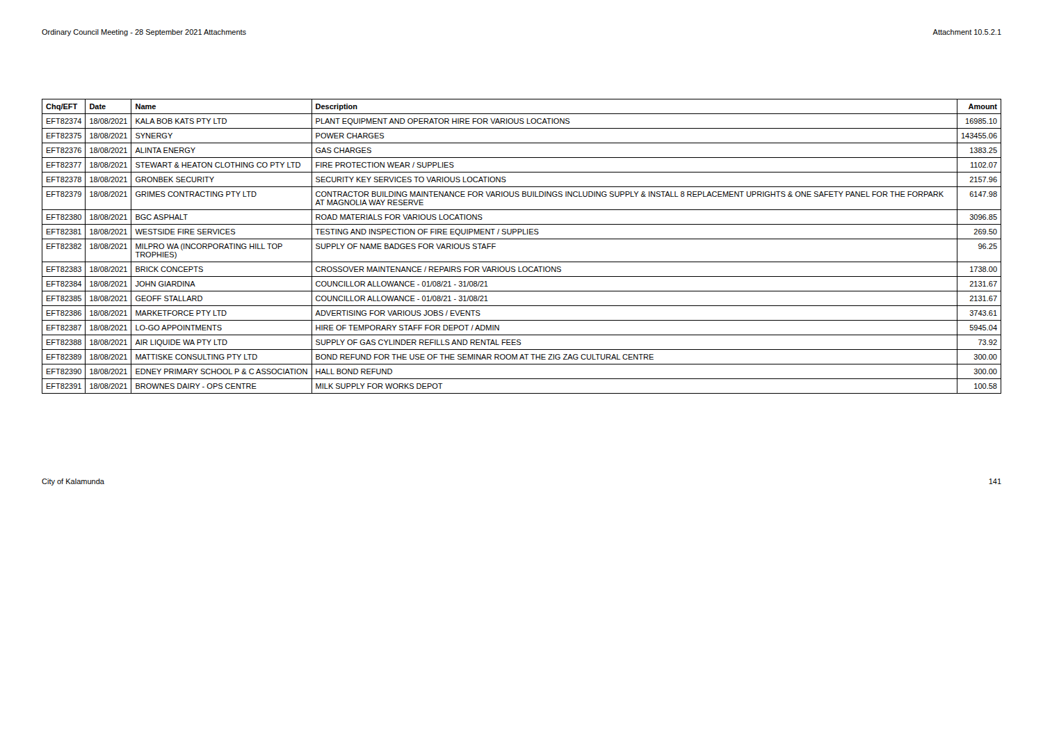Ordinary Council Meeting - 28 September 2021 Attachments Attachment 10.5.2.1
| Chq/EFT | Date | Name | Description | Amount |
| --- | --- | --- | --- | --- |
| EFT82374 | 18/08/2021 | KALA BOB KATS PTY LTD | PLANT EQUIPMENT AND OPERATOR HIRE FOR VARIOUS LOCATIONS | 16985.10 |
| EFT82375 | 18/08/2021 | SYNERGY | POWER CHARGES | 143455.06 |
| EFT82376 | 18/08/2021 | ALINTA ENERGY | GAS CHARGES | 1383.25 |
| EFT82377 | 18/08/2021 | STEWART & HEATON CLOTHING CO PTY LTD | FIRE PROTECTION WEAR / SUPPLIES | 1102.07 |
| EFT82378 | 18/08/2021 | GRONBEK SECURITY | SECURITY KEY SERVICES TO VARIOUS LOCATIONS | 2157.96 |
| EFT82379 | 18/08/2021 | GRIMES CONTRACTING PTY LTD | CONTRACTOR BUILDING MAINTENANCE FOR VARIOUS BUILDINGS INCLUDING SUPPLY & INSTALL 8 REPLACEMENT UPRIGHTS & ONE SAFETY PANEL FOR THE FORPARK AT MAGNOLIA WAY RESERVE | 6147.98 |
| EFT82380 | 18/08/2021 | BGC ASPHALT | ROAD MATERIALS FOR VARIOUS LOCATIONS | 3096.85 |
| EFT82381 | 18/08/2021 | WESTSIDE FIRE SERVICES | TESTING AND INSPECTION OF FIRE EQUIPMENT / SUPPLIES | 269.50 |
| EFT82382 | 18/08/2021 | MILPRO WA (INCORPORATING HILL TOP TROPHIES) | SUPPLY OF NAME BADGES FOR VARIOUS STAFF | 96.25 |
| EFT82383 | 18/08/2021 | BRICK CONCEPTS | CROSSOVER MAINTENANCE / REPAIRS FOR VARIOUS LOCATIONS | 1738.00 |
| EFT82384 | 18/08/2021 | JOHN GIARDINA | COUNCILLOR ALLOWANCE - 01/08/21 - 31/08/21 | 2131.67 |
| EFT82385 | 18/08/2021 | GEOFF STALLARD | COUNCILLOR ALLOWANCE - 01/08/21 - 31/08/21 | 2131.67 |
| EFT82386 | 18/08/2021 | MARKETFORCE PTY LTD | ADVERTISING FOR VARIOUS JOBS / EVENTS | 3743.61 |
| EFT82387 | 18/08/2021 | LO-GO APPOINTMENTS | HIRE OF TEMPORARY STAFF FOR DEPOT / ADMIN | 5945.04 |
| EFT82388 | 18/08/2021 | AIR LIQUIDE WA PTY LTD | SUPPLY OF GAS CYLINDER REFILLS AND RENTAL FEES | 73.92 |
| EFT82389 | 18/08/2021 | MATTISKE CONSULTING PTY LTD | BOND REFUND FOR THE USE OF THE SEMINAR ROOM AT THE ZIG ZAG CULTURAL CENTRE | 300.00 |
| EFT82390 | 18/08/2021 | EDNEY PRIMARY SCHOOL P & C ASSOCIATION | HALL BOND REFUND | 300.00 |
| EFT82391 | 18/08/2021 | BROWNES DAIRY - OPS CENTRE | MILK SUPPLY FOR WORKS DEPOT | 100.58 |
City of Kalamunda 141